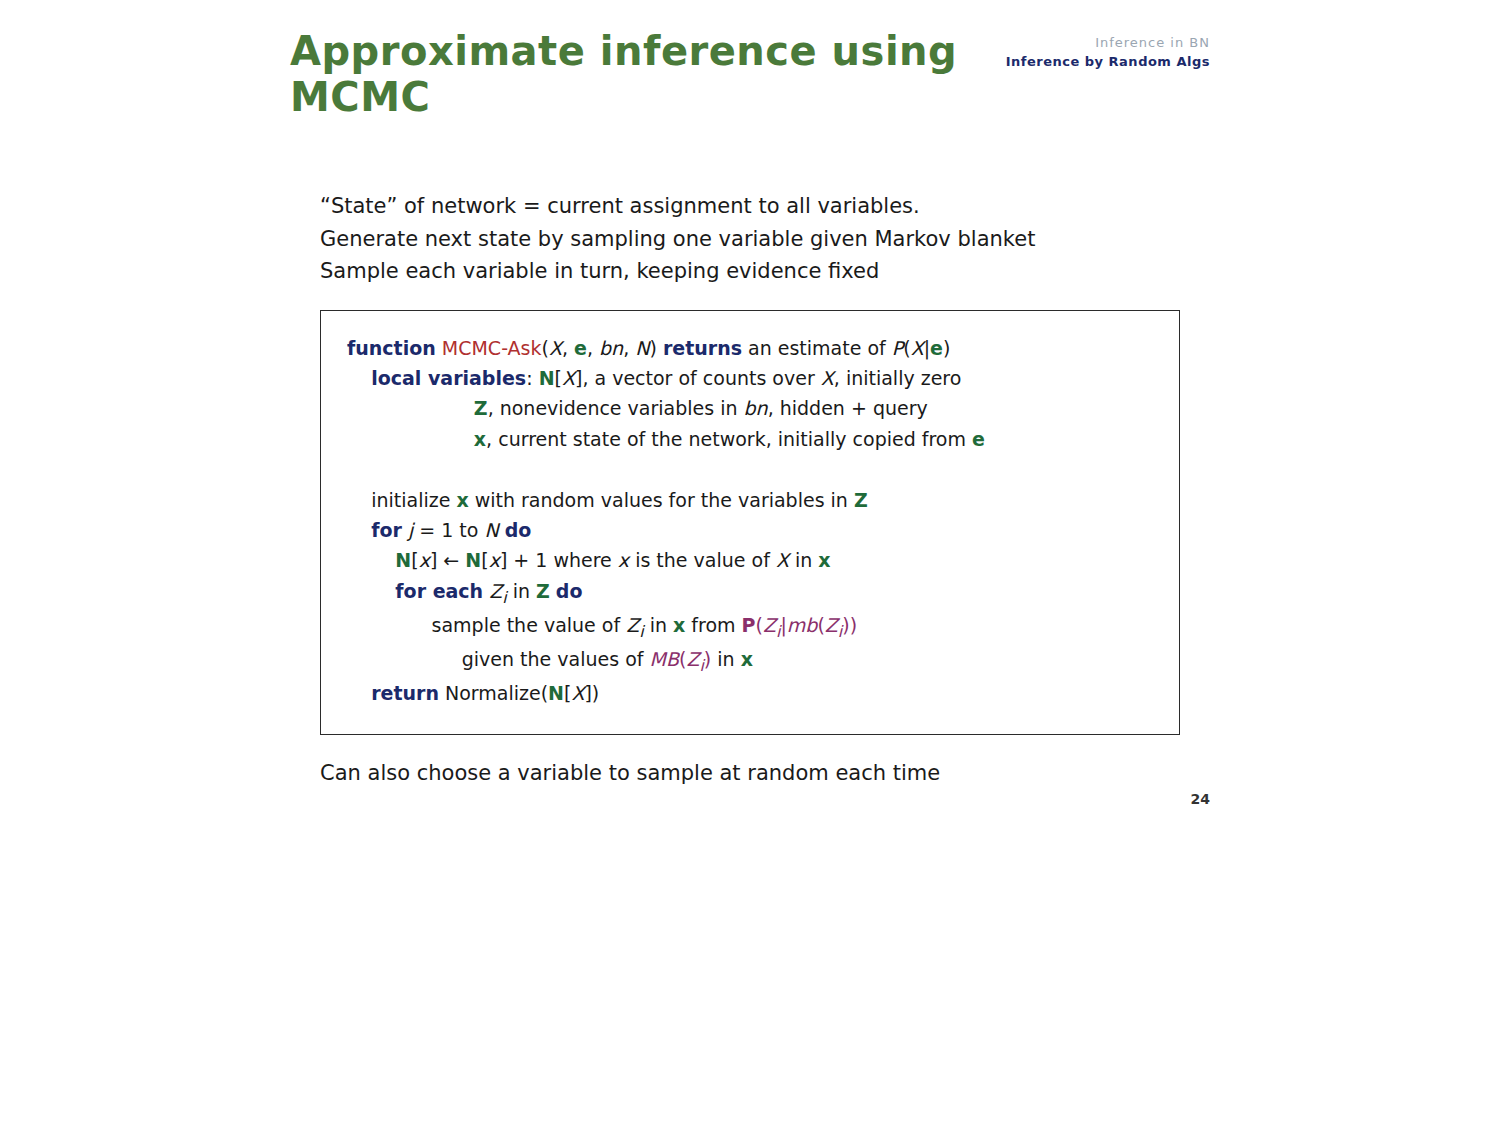Approximate inference using MCMC
Inference in BN
Inference by Random Algs
“State” of network = current assignment to all variables.
Generate next state by sampling one variable given Markov blanket
Sample each variable in turn, keeping evidence fixed
function MCMC-Ask(X, e, bn, N) returns an estimate of P(X|e) local variables: N[X], a vector of counts over X, initially zero Z, nonevidence variables in bn, hidden + query x, current state of the network, initially copied from e initialize x with random values for the variables in Z for j = 1 to N do N[x] ← N[x] + 1 where x is the value of X in x for each Zi in Z do sample the value of Zi in x from P(Zi|mb(Zi)) given the values of MB(Zi) in x return Normalize(N[X])
Can also choose a variable to sample at random each time
24